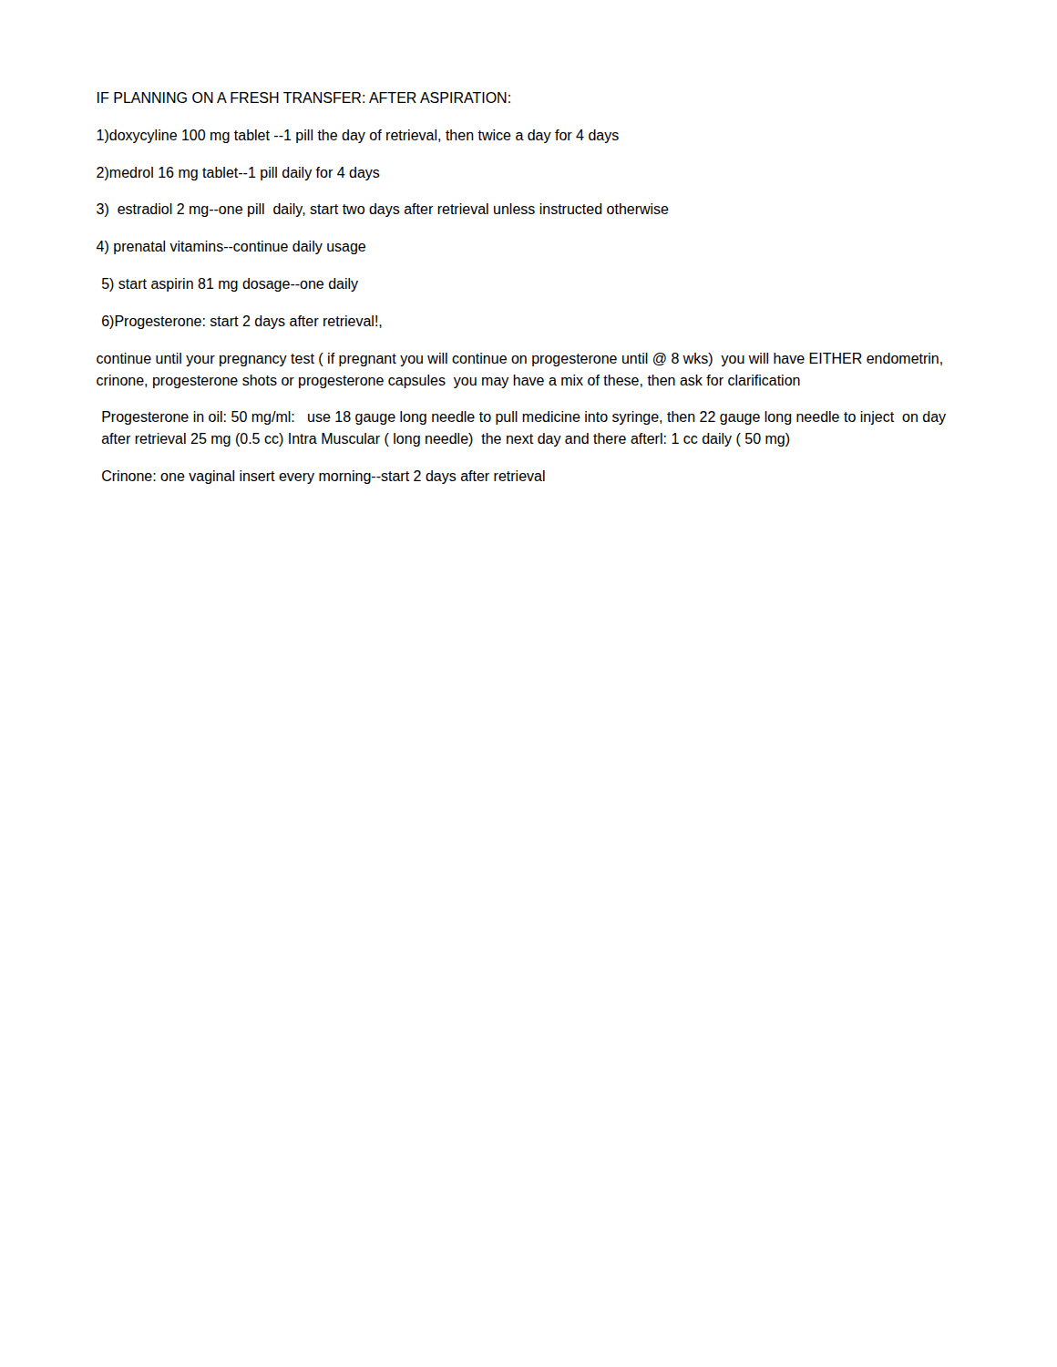IF PLANNING ON A FRESH TRANSFER: AFTER ASPIRATION:
1)doxycyline 100 mg tablet --1 pill the day of retrieval, then twice a day for 4 days
2)medrol 16 mg tablet--1 pill daily for 4 days
3) estradiol 2 mg--one pill daily, start two days after retrieval unless instructed otherwise
4) prenatal vitamins--continue daily usage
5) start aspirin 81 mg dosage--one daily
6)Progesterone: start 2 days after retrieval!,
continue until your pregnancy test ( if pregnant you will continue on progesterone until @ 8 wks) you will have EITHER endometrin, crinone, progesterone shots or progesterone capsules you may have a mix of these, then ask for clarification
Progesterone in oil: 50 mg/ml: use 18 gauge long needle to pull medicine into syringe, then 22 gauge long needle to inject on day after retrieval 25 mg (0.5 cc) Intra Muscular ( long needle) the next day and there afterl: 1 cc daily ( 50 mg)
Crinone: one vaginal insert every morning--start 2 days after retrieval